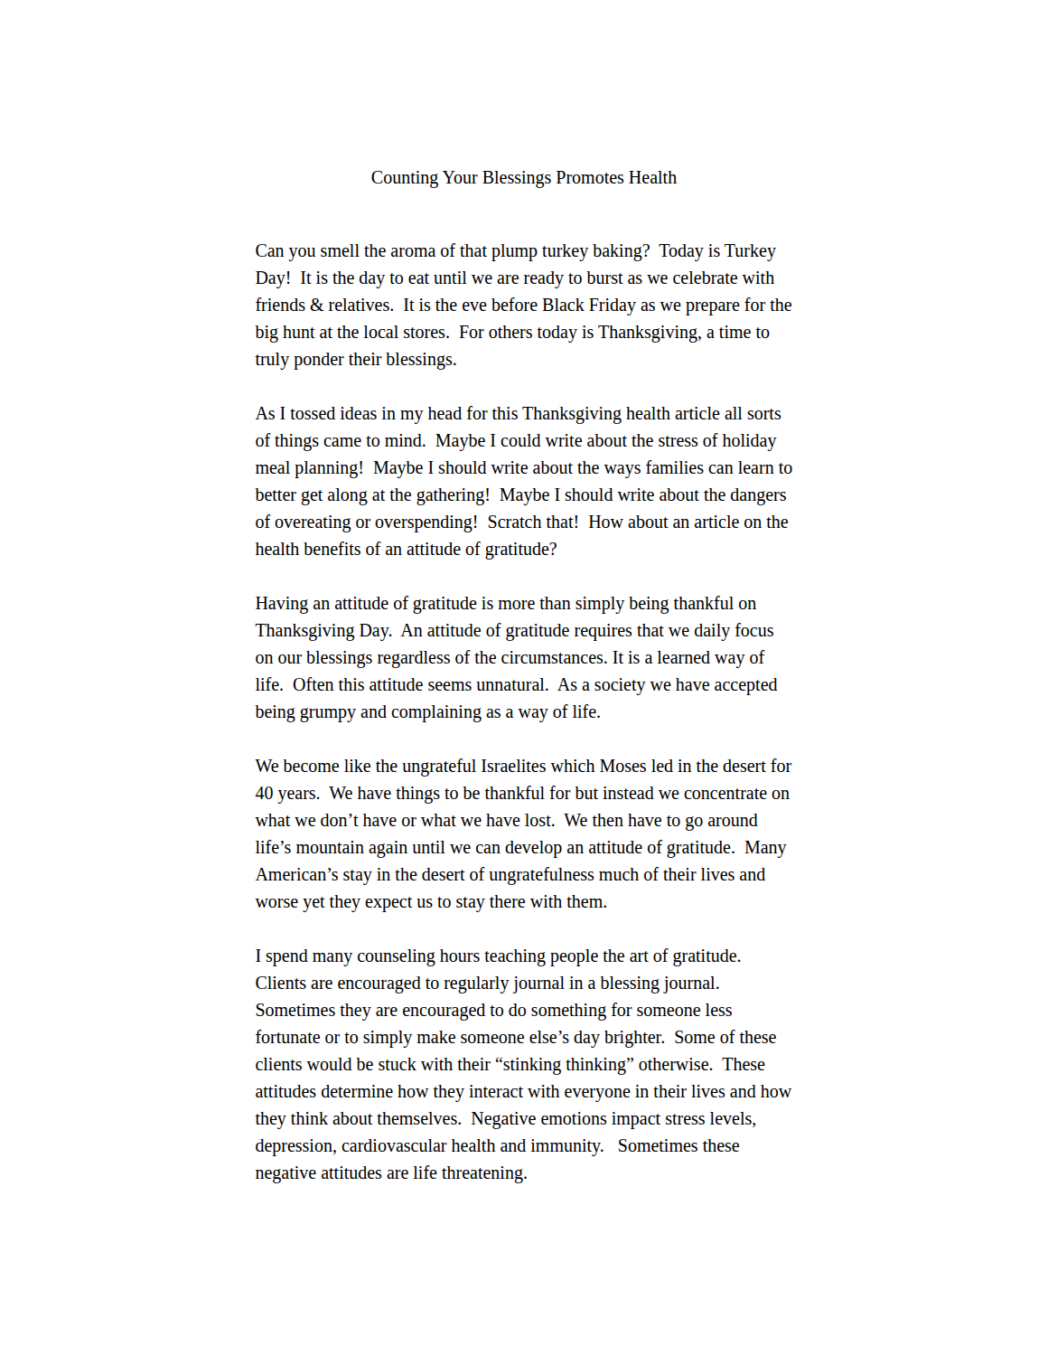Counting Your Blessings Promotes Health
Can you smell the aroma of that plump turkey baking? Today is Turkey Day! It is the day to eat until we are ready to burst as we celebrate with friends & relatives. It is the eve before Black Friday as we prepare for the big hunt at the local stores. For others today is Thanksgiving, a time to truly ponder their blessings.
As I tossed ideas in my head for this Thanksgiving health article all sorts of things came to mind. Maybe I could write about the stress of holiday meal planning! Maybe I should write about the ways families can learn to better get along at the gathering! Maybe I should write about the dangers of overeating or overspending! Scratch that! How about an article on the health benefits of an attitude of gratitude?
Having an attitude of gratitude is more than simply being thankful on Thanksgiving Day. An attitude of gratitude requires that we daily focus on our blessings regardless of the circumstances. It is a learned way of life. Often this attitude seems unnatural. As a society we have accepted being grumpy and complaining as a way of life.
We become like the ungrateful Israelites which Moses led in the desert for 40 years. We have things to be thankful for but instead we concentrate on what we don’t have or what we have lost. We then have to go around life’s mountain again until we can develop an attitude of gratitude. Many American’s stay in the desert of ungratefulness much of their lives and worse yet they expect us to stay there with them.
I spend many counseling hours teaching people the art of gratitude. Clients are encouraged to regularly journal in a blessing journal. Sometimes they are encouraged to do something for someone less fortunate or to simply make someone else’s day brighter. Some of these clients would be stuck with their “stinking thinking” otherwise. These attitudes determine how they interact with everyone in their lives and how they think about themselves. Negative emotions impact stress levels, depression, cardiovascular health and immunity. Sometimes these negative attitudes are life threatening.